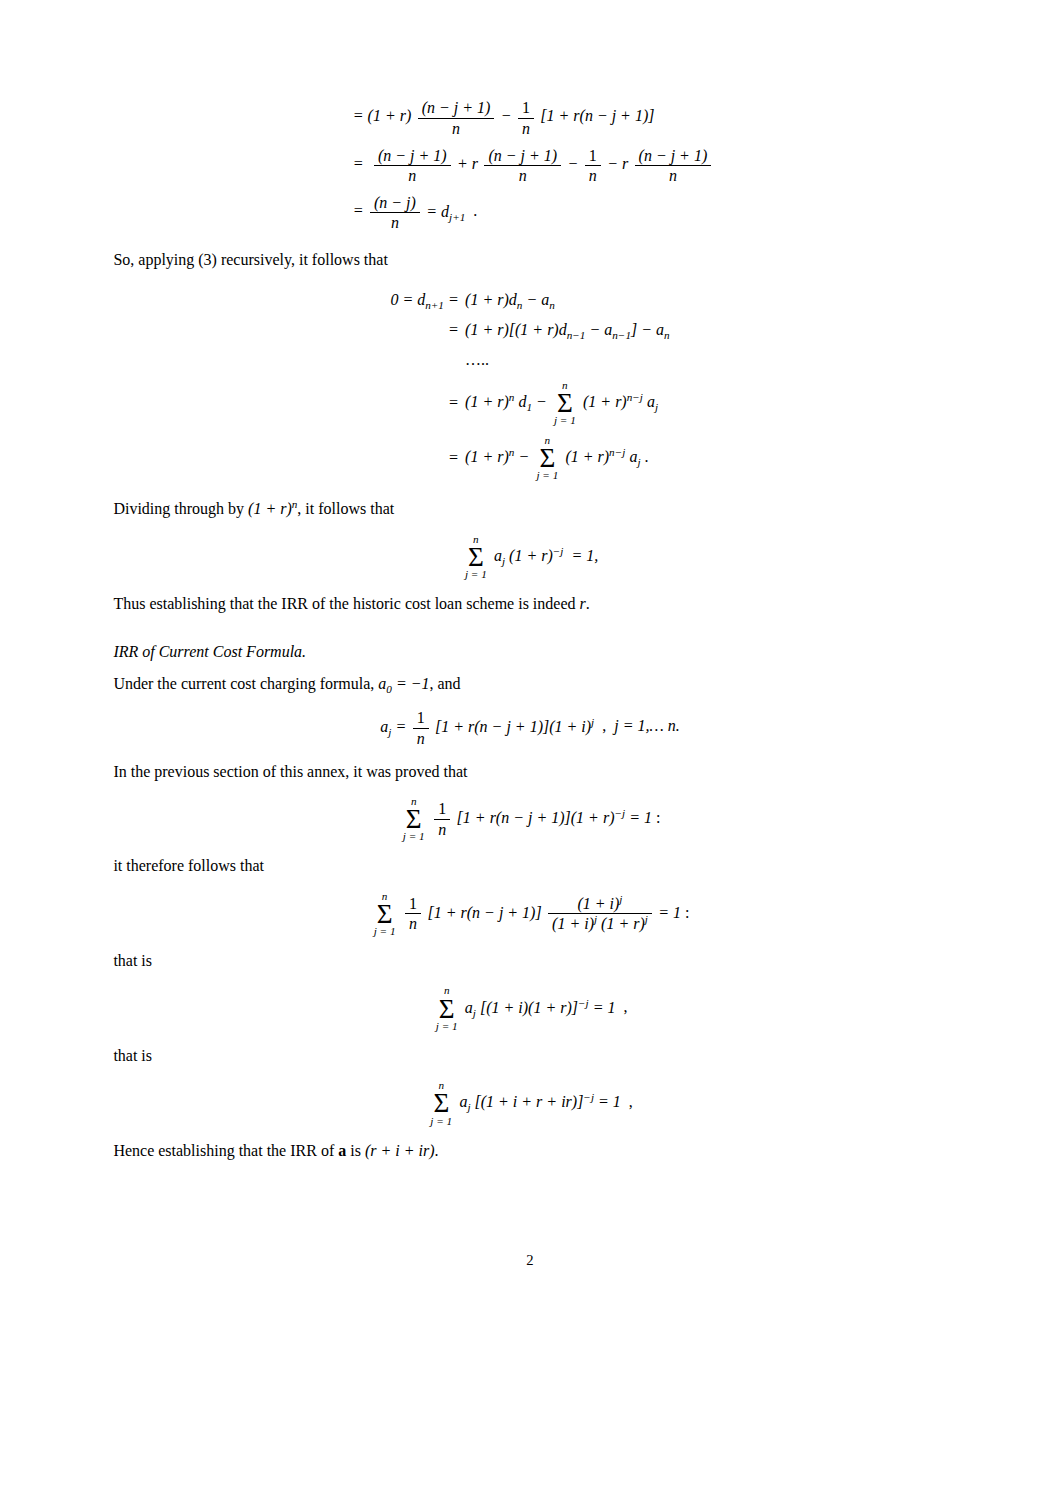= (1 + r) (n − j + 1) n − 1 n [1 + r(n − j + 1)]
= (n − j + 1) n + r (n − j + 1) n − 1 n − r (n − j + 1) n
= (n − j) n = dj+1 .
So, applying (3) recursively, it follows that
0 = dn+1 = (1 + r)dn − an
= (1 + r)[(1 + r)dn−1 − an−1] − an
…..
= (1 + r)n d1 − nΣj = 1 (1 + r)n−j aj
= (1 + r)n − nΣj = 1 (1 + r)n−j aj .
Dividing through by (1 + r)n, it follows that
nΣj = 1 aj (1 + r)−j = 1,
Thus establishing that the IRR of the historic cost loan scheme is indeed r.
IRR of Current Cost Formula.
Under the current cost charging formula, a0 = −1, and
aj = 1 n [1 + r(n − j + 1)](1 + i)j , j = 1,… n.
In the previous section of this annex, it was proved that
nΣj = 1 1 n [1 + r(n − j + 1)](1 + r)−j = 1 :
it therefore follows that
nΣj = 1 1 n [1 + r(n − j + 1)] (1 + i)j(1 + i)j (1 + r)j = 1 :
that is
nΣj = 1 aj [(1 + i)(1 + r)]−j = 1 ,
that is
nΣj = 1 aj [(1 + i + r + ir)]−j = 1 ,
Hence establishing that the IRR of a is (r + i + ir).
2